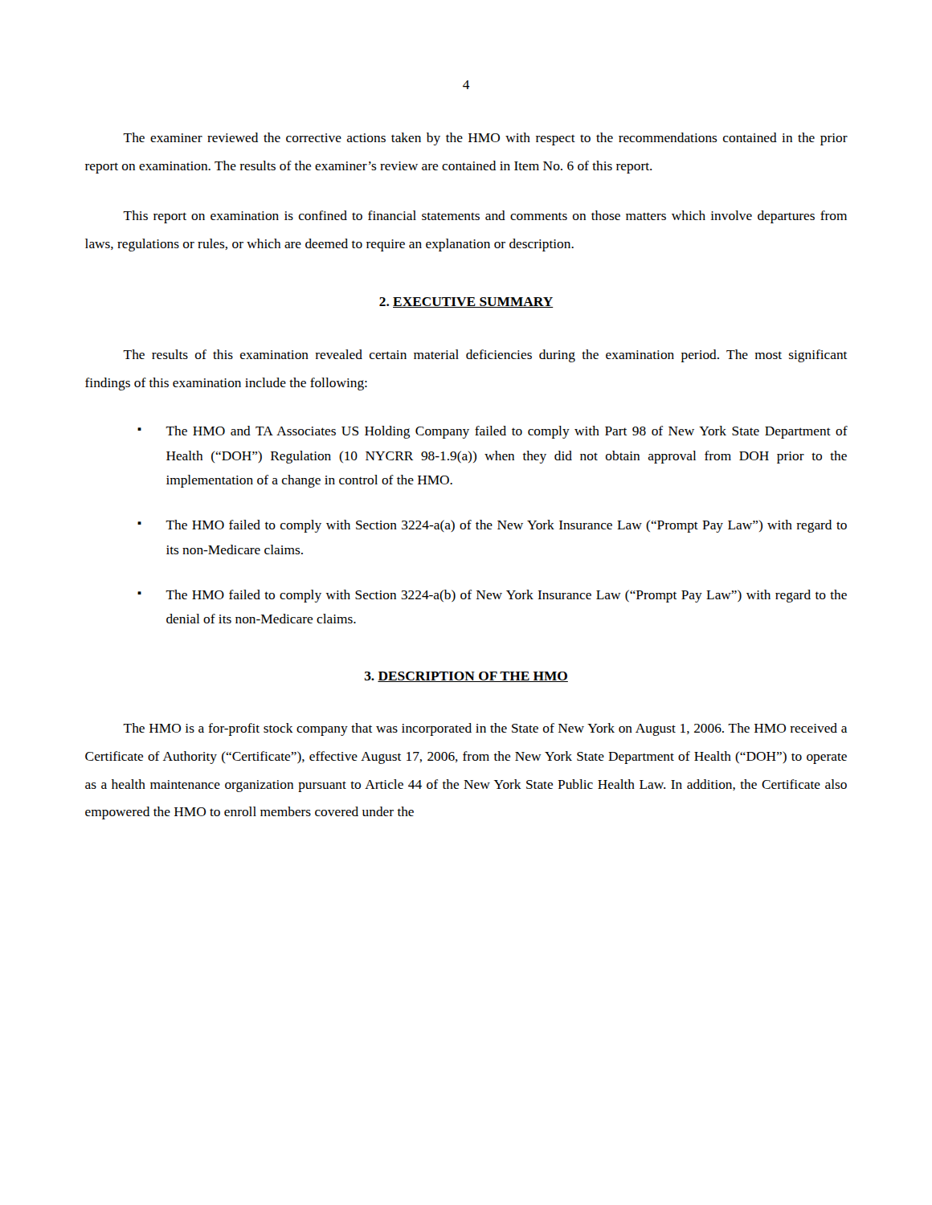4
The examiner reviewed the corrective actions taken by the HMO with respect to the recommendations contained in the prior report on examination. The results of the examiner’s review are contained in Item No. 6 of this report.
This report on examination is confined to financial statements and comments on those matters which involve departures from laws, regulations or rules, or which are deemed to require an explanation or description.
2. EXECUTIVE SUMMARY
The results of this examination revealed certain material deficiencies during the examination period. The most significant findings of this examination include the following:
The HMO and TA Associates US Holding Company failed to comply with Part 98 of New York State Department of Health (“DOH”) Regulation (10 NYCRR 98-1.9(a)) when they did not obtain approval from DOH prior to the implementation of a change in control of the HMO.
The HMO failed to comply with Section 3224-a(a) of the New York Insurance Law (“Prompt Pay Law”) with regard to its non-Medicare claims.
The HMO failed to comply with Section 3224-a(b) of New York Insurance Law (“Prompt Pay Law”) with regard to the denial of its non-Medicare claims.
3. DESCRIPTION OF THE HMO
The HMO is a for-profit stock company that was incorporated in the State of New York on August 1, 2006. The HMO received a Certificate of Authority (“Certificate”), effective August 17, 2006, from the New York State Department of Health (“DOH”) to operate as a health maintenance organization pursuant to Article 44 of the New York State Public Health Law. In addition, the Certificate also empowered the HMO to enroll members covered under the